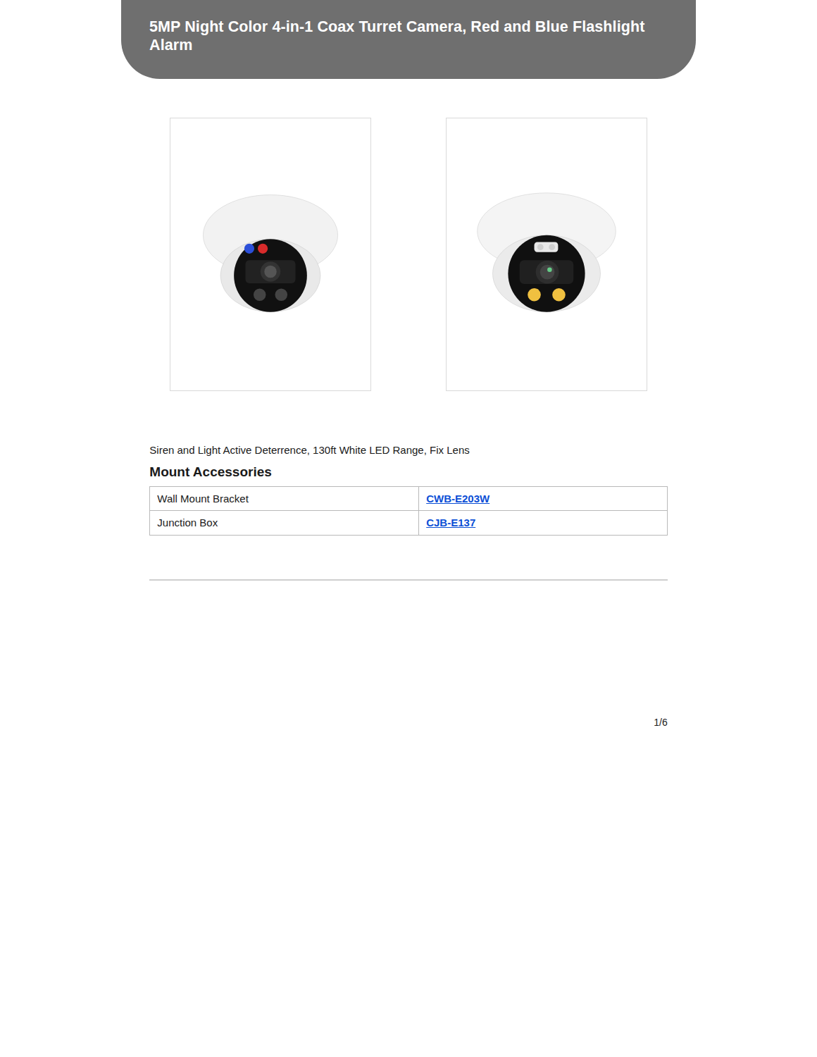5MP Night Color 4-in-1 Coax Turret Camera, Red and Blue Flashlight Alarm
Siren and Light Active Deterrence, 130ft White LED Range, Fix Lens
Mount Accessories
| Wall Mount Bracket | CWB-E203W |
| Junction Box | CJB-E137 |
1/6